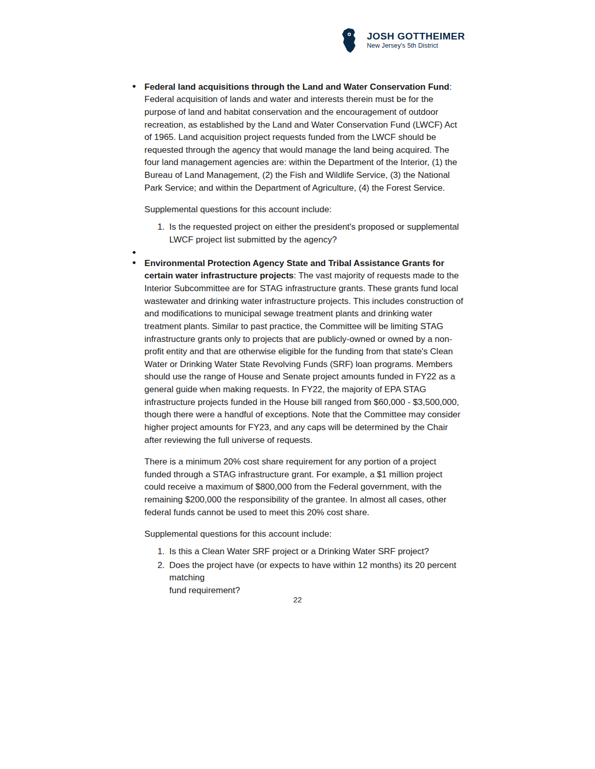Josh Gottheimer
New Jersey's 5th District
Federal land acquisitions through the Land and Water Conservation Fund: Federal acquisition of lands and water and interests therein must be for the purpose of land and habitat conservation and the encouragement of outdoor recreation, as established by the Land and Water Conservation Fund (LWCF) Act of 1965. Land acquisition project requests funded from the LWCF should be requested through the agency that would manage the land being acquired. The four land management agencies are: within the Department of the Interior, (1) the Bureau of Land Management, (2) the Fish and Wildlife Service, (3) the National Park Service; and within the Department of Agriculture, (4) the Forest Service.
Supplemental questions for this account include:
Is the requested project on either the president's proposed or supplemental LWCF project list submitted by the agency?
Environmental Protection Agency State and Tribal Assistance Grants for certain water infrastructure projects: The vast majority of requests made to the Interior Subcommittee are for STAG infrastructure grants. These grants fund local wastewater and drinking water infrastructure projects. This includes construction of and modifications to municipal sewage treatment plants and drinking water treatment plants. Similar to past practice, the Committee will be limiting STAG infrastructure grants only to projects that are publicly-owned or owned by a non-profit entity and that are otherwise eligible for the funding from that state's Clean Water or Drinking Water State Revolving Funds (SRF) loan programs. Members should use the range of House and Senate project amounts funded in FY22 as a general guide when making requests. In FY22, the majority of EPA STAG infrastructure projects funded in the House bill ranged from $60,000 - $3,500,000, though there were a handful of exceptions. Note that the Committee may consider higher project amounts for FY23, and any caps will be determined by the Chair after reviewing the full universe of requests.
There is a minimum 20% cost share requirement for any portion of a project funded through a STAG infrastructure grant. For example, a $1 million project could receive a maximum of $800,000 from the Federal government, with the remaining $200,000 the responsibility of the grantee. In almost all cases, other federal funds cannot be used to meet this 20% cost share.
Supplemental questions for this account include:
Is this a Clean Water SRF project or a Drinking Water SRF project?
Does the project have (or expects to have within 12 months) its 20 percent matching
fund requirement?
22